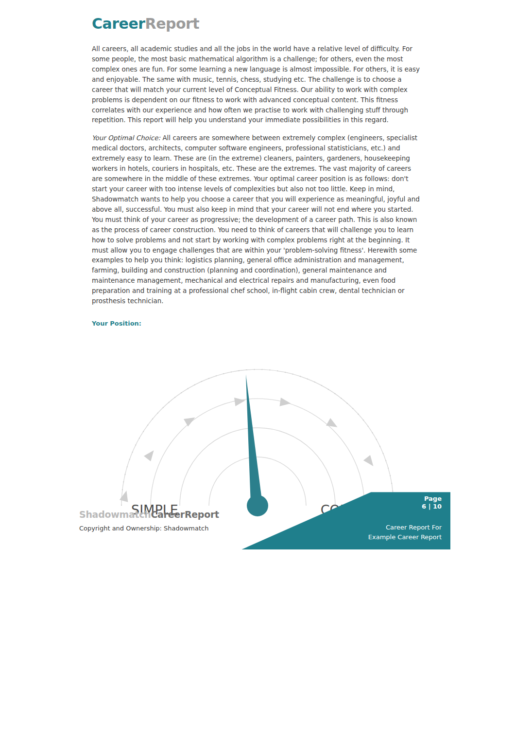Career Report
All careers, all academic studies and all the jobs in the world have a relative level of difficulty. For some people, the most basic mathematical algorithm is a challenge; for others, even the most complex ones are fun. For some learning a new language is almost impossible. For others, it is easy and enjoyable. The same with music, tennis, chess, studying etc. The challenge is to choose a career that will match your current level of Conceptual Fitness. Our ability to work with complex problems is dependent on our fitness to work with advanced conceptual content. This fitness correlates with our experience and how often we practise to work with challenging stuff through repetition. This report will help you understand your immediate possibilities in this regard.
Your Optimal Choice: All careers are somewhere between extremely complex (engineers, specialist medical doctors, architects, computer software engineers, professional statisticians, etc.) and extremely easy to learn. These are (in the extreme) cleaners, painters, gardeners, housekeeping workers in hotels, couriers in hospitals, etc. These are the extremes. The vast majority of careers are somewhere in the middle of these extremes. Your optimal career position is as follows: don't start your career with too intense levels of complexities but also not too little. Keep in mind, Shadowmatch wants to help you choose a career that you will experience as meaningful, joyful and above all, successful. You must also keep in mind that your career will not end where you started. You must think of your career as progressive; the development of a career path. This is also known as the process of career construction. You need to think of careers that will challenge you to learn how to solve problems and not start by working with complex problems right at the beginning. It must allow you to engage challenges that are within your 'problem-solving fitness'. Herewith some examples to help you think: logistics planning, general office administration and management, farming, building and construction (planning and coordination), general maintenance and maintenance management, mechanical and electrical repairs and manufacturing, even food preparation and training at a professional chef school, in-flight cabin crew, dental technician or prosthesis technician.
Your Position:
SIMPLE COMPLEX
Shadowmatch CareerReport
Copyright and Ownership: Shadowmatch
Page
6 | 10
Career Report For
Example Career Report